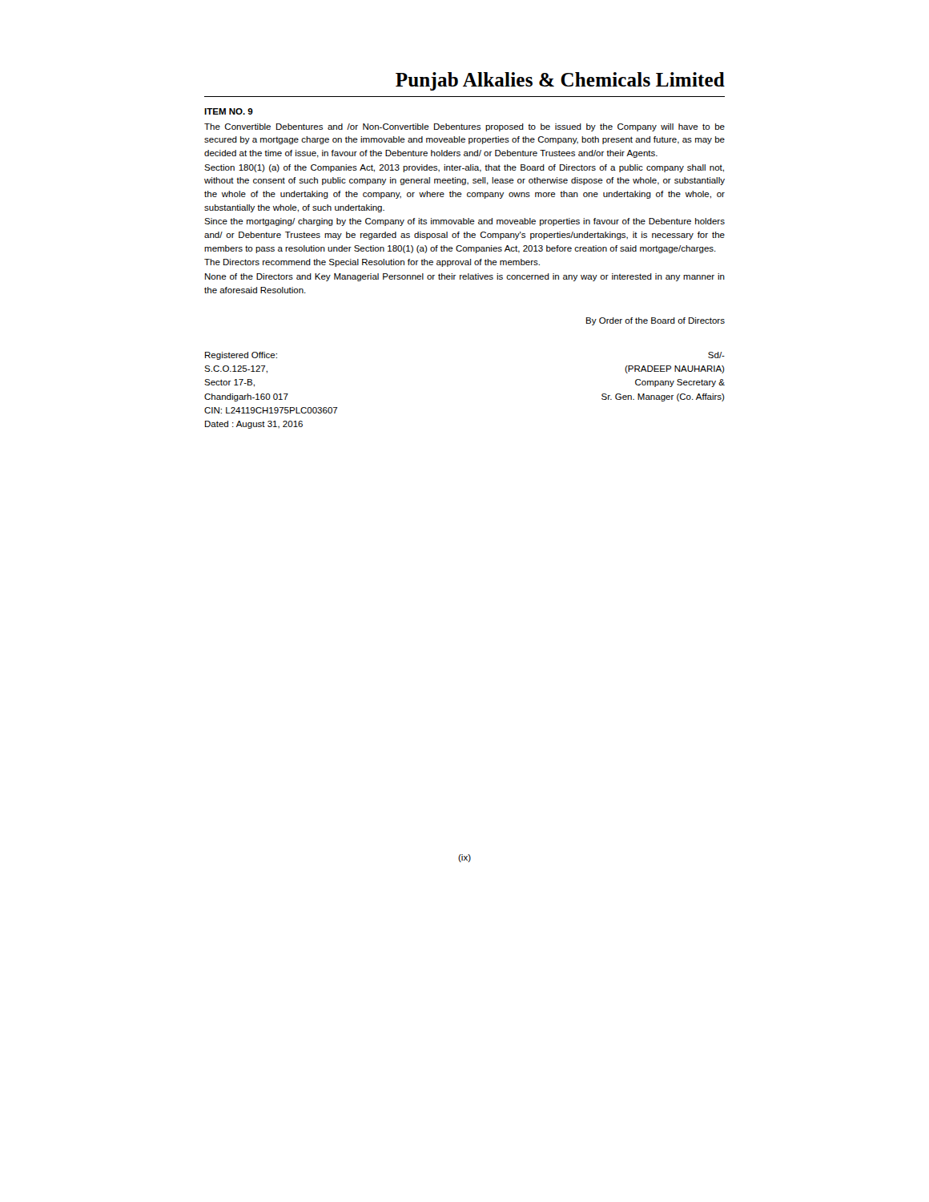Punjab Alkalies & Chemicals Limited
ITEM NO. 9
The Convertible Debentures and /or Non-Convertible Debentures proposed to be issued by the Company will have to be secured by a mortgage charge on the immovable and moveable properties of the Company, both present and future, as may be decided at the time of issue, in favour of the Debenture holders and/ or Debenture Trustees and/or their Agents.
Section 180(1) (a) of the Companies Act, 2013 provides, inter-alia, that the Board of Directors of a public company shall not, without the consent of such public company in general meeting, sell, lease or otherwise dispose of the whole, or substantially the whole of the undertaking of the company, or where the company owns more than one undertaking of the whole, or substantially the whole, of such undertaking.
Since the mortgaging/ charging by the Company of its immovable and moveable properties in favour of the Debenture holders and/ or Debenture Trustees may be regarded as disposal of the Company's properties/undertakings, it is necessary for the members to pass a resolution under Section 180(1) (a) of the Companies Act, 2013 before creation of said mortgage/charges.
The Directors recommend the Special Resolution for the approval of the members.
None of the Directors and Key Managerial Personnel or their relatives is concerned in any way or interested in any manner in the aforesaid Resolution.
By Order of the Board of Directors
| Registered Office: | Sd/- |
| S.C.O.125-127, | (PRADEEP NAUHARIA) |
| Sector 17-B, | Company Secretary & |
| Chandigarh-160 017 | Sr. Gen. Manager (Co. Affairs) |
| CIN: L24119CH1975PLC003607 | |
| Dated : August 31, 2016 | |
(ix)